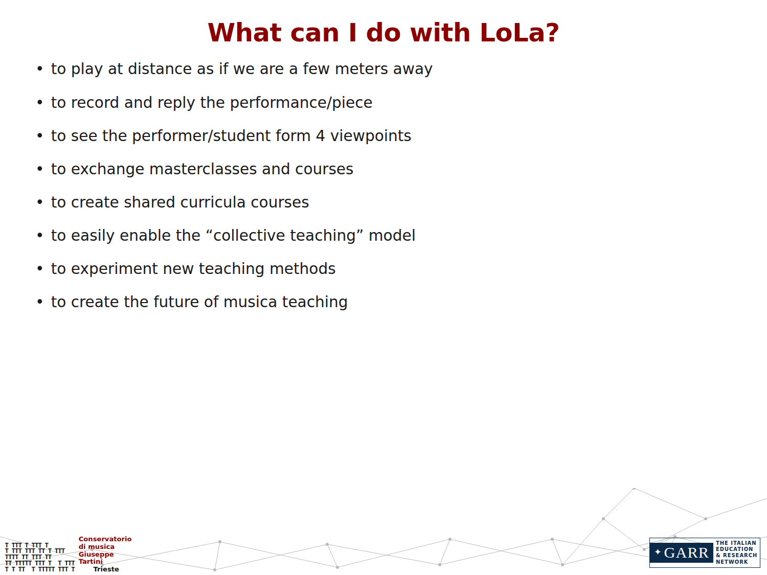What can I do with LoLa?
to play at distance as if we are a few meters away
to record and reply the performance/piece
to see the performer/student form 4 viewpoints
to exchange masterclasses and courses
to create shared curricula courses
to easily enable the “collective teaching” model
to experiment new teaching methods
to create the future of musica teaching
T TTT T TTT T T TTT TTT TT T TTT TTTT TT TTT TT TT TTTTT TTT T T TTT T T TT T TTTTT TTT T
Conservatorio
di musica
Giuseppe
Tartini Trieste
✦ GARR
The Italian
Education
& Research
Network